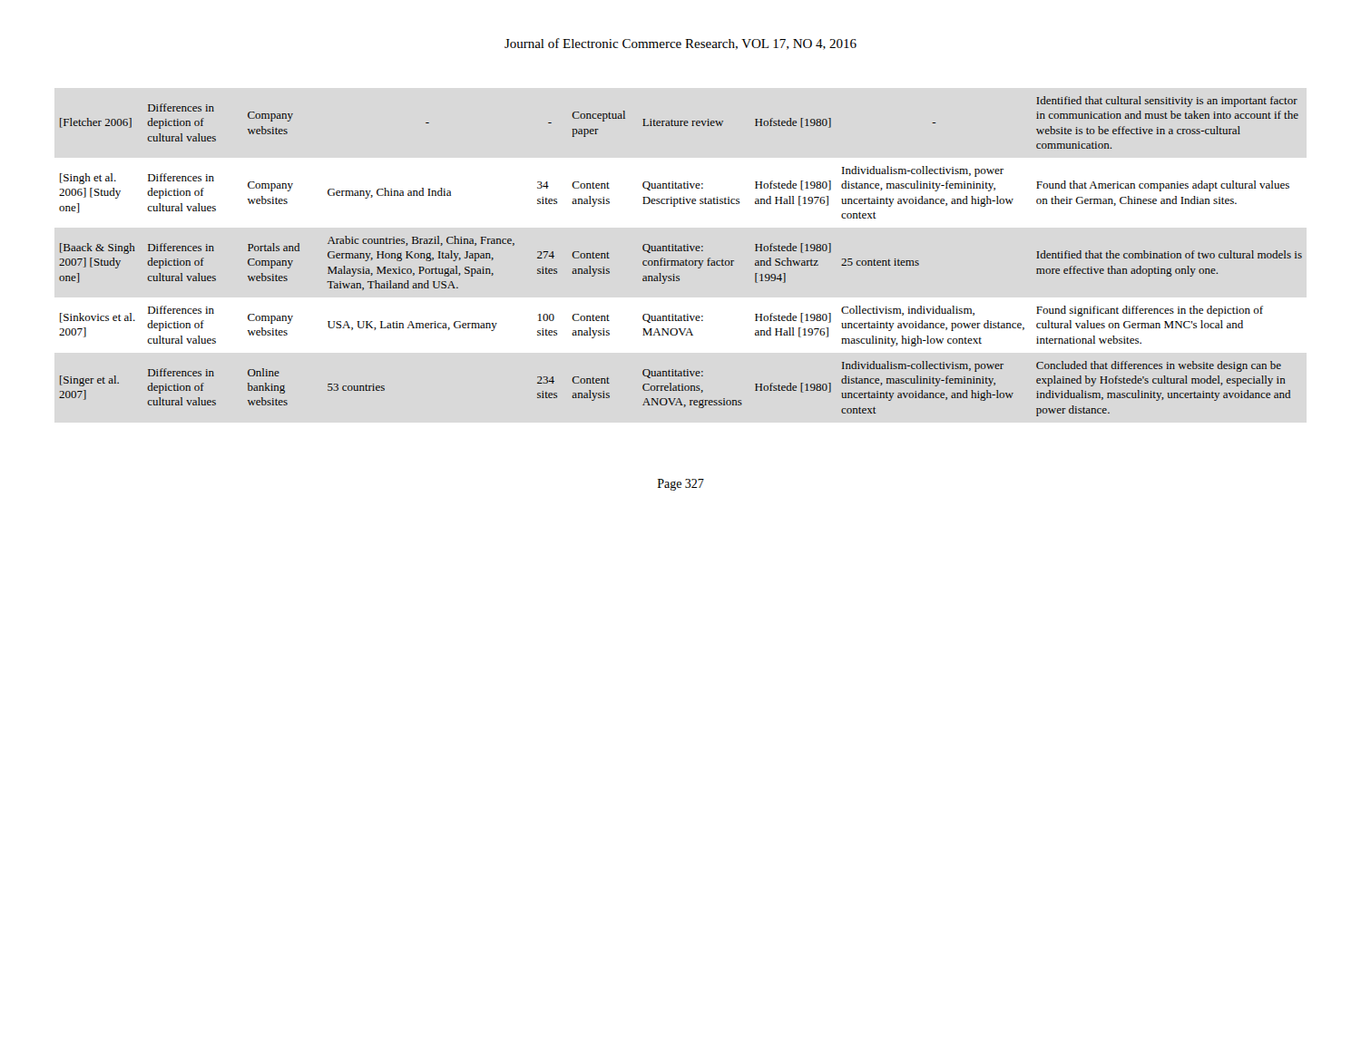Journal of Electronic Commerce Research, VOL 17, NO 4, 2016
| [Fletcher 2006] | Differences in depiction of cultural values | Company websites | - | - | Conceptual paper | Literature review | Hofstede [1980] | - | Identified that cultural sensitivity is an important factor in communication and must be taken into account if the website is to be effective in a cross-cultural communication. |
| [Singh et al. 2006] [Study one] | Differences in depiction of cultural values | Company websites | Germany, China and India | 34 sites | Content analysis | Quantitative: Descriptive statistics | Hofstede [1980] and Hall [1976] | Individualism-collectivism, power distance, masculinity-femininity, uncertainty avoidance, and high-low context | Found that American companies adapt cultural values on their German, Chinese and Indian sites. |
| [Baack & Singh 2007] [Study one] | Differences in depiction of cultural values | Portals and Company websites | Arabic countries, Brazil, China, France, Germany, Hong Kong, Italy, Japan, Malaysia, Mexico, Portugal, Spain, Taiwan, Thailand and USA. | 274 sites | Content analysis | Quantitative: confirmatory factor analysis | Hofstede [1980] and Schwartz [1994] | 25 content items | Identified that the combination of two cultural models is more effective than adopting only one. |
| [Sinkovics et al. 2007] | Differences in depiction of cultural values | Company websites | USA, UK, Latin America, Germany | 100 sites | Content analysis | Quantitative: MANOVA | Hofstede [1980] and Hall [1976] | Collectivism, individualism, uncertainty avoidance, power distance, masculinity, high-low context | Found significant differences in the depiction of cultural values on German MNC's local and international websites. |
| [Singer et al. 2007] | Differences in depiction of cultural values | Online banking websites | 53 countries | 234 sites | Content analysis | Quantitative: Correlations, ANOVA, regressions | Hofstede [1980] | Individualism-collectivism, power distance, masculinity-femininity, uncertainty avoidance, and high-low context | Concluded that differences in website design can be explained by Hofstede's cultural model, especially in individualism, masculinity, uncertainty avoidance and power distance. |
Page 327